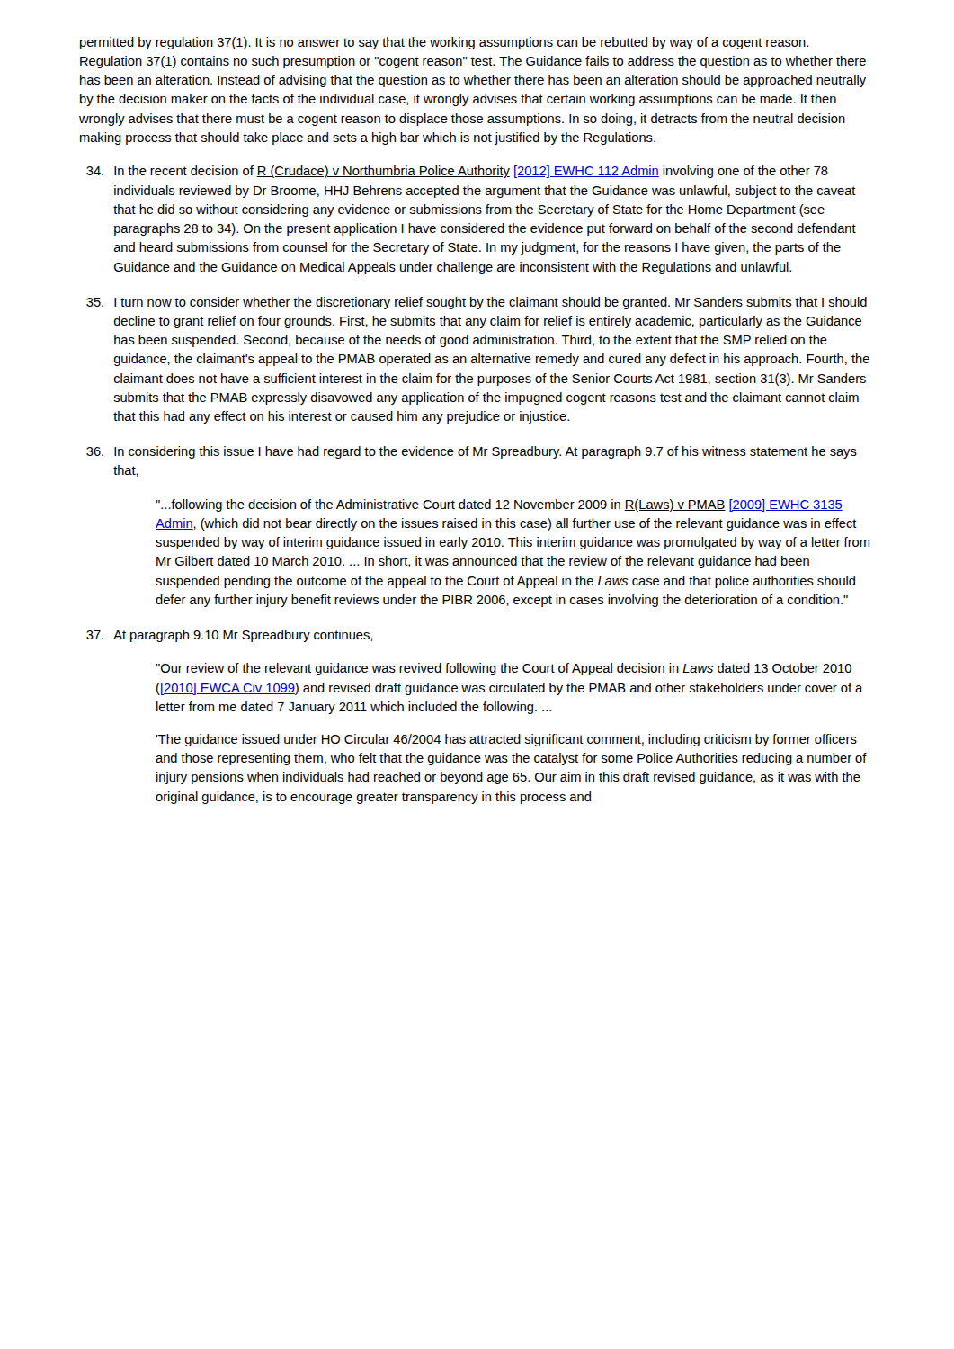permitted by regulation 37(1). It is no answer to say that the working assumptions can be rebutted by way of a cogent reason. Regulation 37(1) contains no such presumption or "cogent reason" test. The Guidance fails to address the question as to whether there has been an alteration. Instead of advising that the question as to whether there has been an alteration should be approached neutrally by the decision maker on the facts of the individual case, it wrongly advises that certain working assumptions can be made. It then wrongly advises that there must be a cogent reason to displace those assumptions. In so doing, it detracts from the neutral decision making process that should take place and sets a high bar which is not justified by the Regulations.
In the recent decision of R (Crudace) v Northumbria Police Authority [2012] EWHC 112 Admin involving one of the other 78 individuals reviewed by Dr Broome, HHJ Behrens accepted the argument that the Guidance was unlawful, subject to the caveat that he did so without considering any evidence or submissions from the Secretary of State for the Home Department (see paragraphs 28 to 34). On the present application I have considered the evidence put forward on behalf of the second defendant and heard submissions from counsel for the Secretary of State. In my judgment, for the reasons I have given, the parts of the Guidance and the Guidance on Medical Appeals under challenge are inconsistent with the Regulations and unlawful.
I turn now to consider whether the discretionary relief sought by the claimant should be granted. Mr Sanders submits that I should decline to grant relief on four grounds. First, he submits that any claim for relief is entirely academic, particularly as the Guidance has been suspended. Second, because of the needs of good administration. Third, to the extent that the SMP relied on the guidance, the claimant's appeal to the PMAB operated as an alternative remedy and cured any defect in his approach. Fourth, the claimant does not have a sufficient interest in the claim for the purposes of the Senior Courts Act 1981, section 31(3). Mr Sanders submits that the PMAB expressly disavowed any application of the impugned cogent reasons test and the claimant cannot claim that this had any effect on his interest or caused him any prejudice or injustice.
In considering this issue I have had regard to the evidence of Mr Spreadbury. At paragraph 9.7 of his witness statement he says that,
"...following the decision of the Administrative Court dated 12 November 2009 in R(Laws) v PMAB [2009] EWHC 3135 Admin, (which did not bear directly on the issues raised in this case) all further use of the relevant guidance was in effect suspended by way of interim guidance issued in early 2010. This interim guidance was promulgated by way of a letter from Mr Gilbert dated 10 March 2010. ... In short, it was announced that the review of the relevant guidance had been suspended pending the outcome of the appeal to the Court of Appeal in the Laws case and that police authorities should defer any further injury benefit reviews under the PIBR 2006, except in cases involving the deterioration of a condition."
At paragraph 9.10 Mr Spreadbury continues,
"Our review of the relevant guidance was revived following the Court of Appeal decision in Laws dated 13 October 2010 ([2010] EWCA Civ 1099) and revised draft guidance was circulated by the PMAB and other stakeholders under cover of a letter from me dated 7 January 2011 which included the following. ...
'The guidance issued under HO Circular 46/2004 has attracted significant comment, including criticism by former officers and those representing them, who felt that the guidance was the catalyst for some Police Authorities reducing a number of injury pensions when individuals had reached or beyond age 65. Our aim in this draft revised guidance, as it was with the original guidance, is to encourage greater transparency in this process and